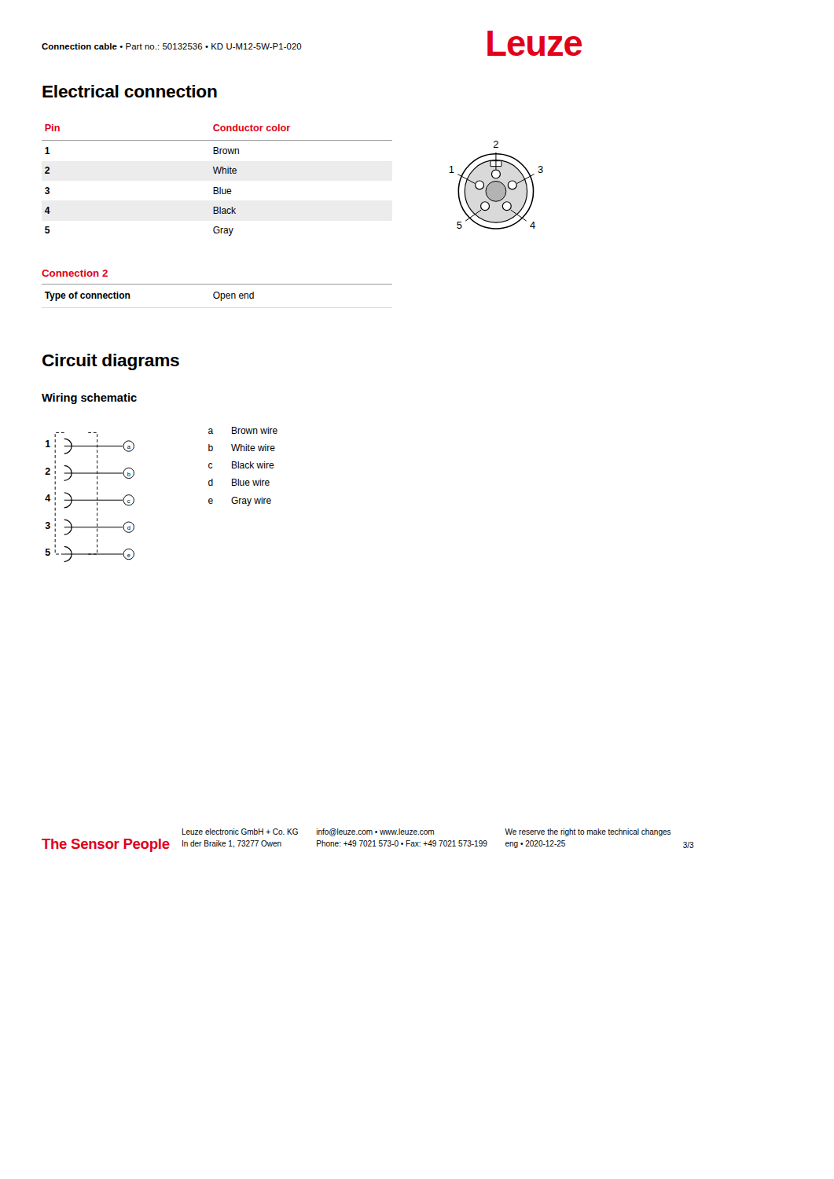Connection cable • Part no.: 50132536 • KD U-M12-5W-P1-020
Electrical connection
Leuze
| Pin | Conductor color |
| --- | --- |
| 1 | Brown |
| 2 | White |
| 3 | Blue |
| 4 | Black |
| 5 | Gray |
Connection 2
| Type of connection | Open end |
2 1 3 5 4
Circuit diagrams
Wiring schematic
1 a 2 b 4 c 3 d 5 e
| a | Brown wire |
| b | White wire |
| c | Black wire |
| d | Blue wire |
| e | Gray wire |
The Sensor People
Leuze electronic GmbH + Co. KG
In der Braike 1, 73277 Owen
info@leuze.com • www.leuze.com
Phone: +49 7021 573-0 • Fax: +49 7021 573-199
We reserve the right to make technical changes
eng • 2020-12-25
3/3